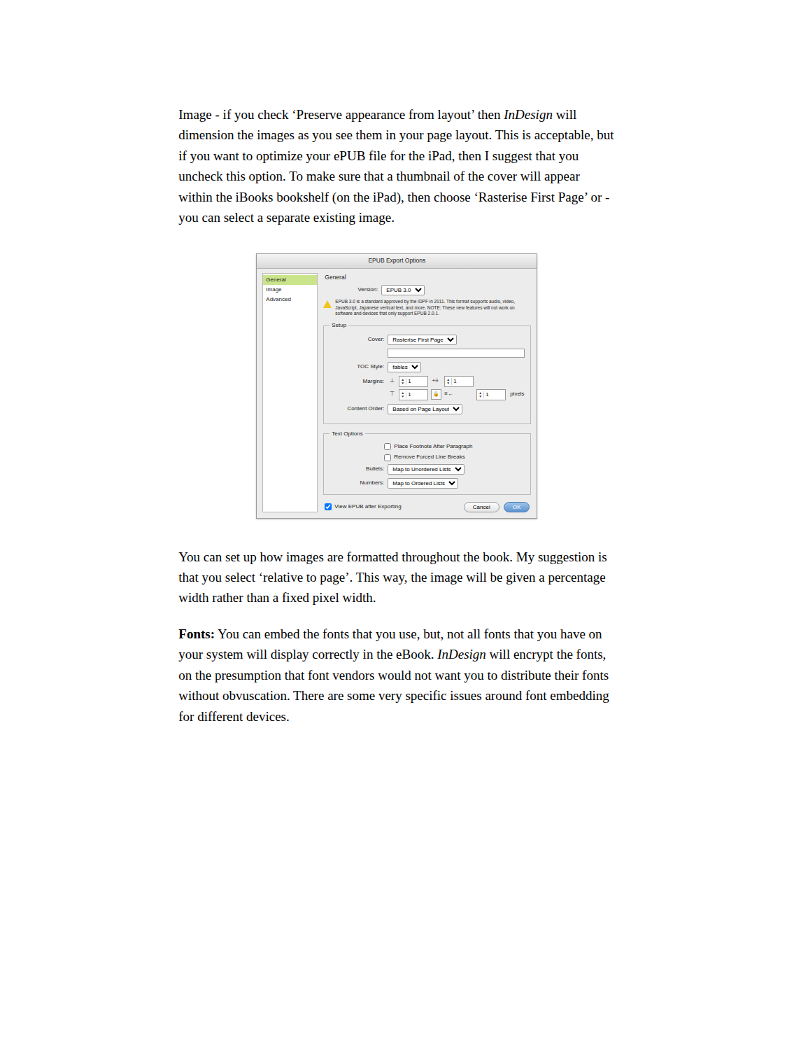Image - if you check ‘Preserve appearance from layout’ then InDesign will dimension the images as you see them in your page layout. This is acceptable, but if you want to optimize your ePUB file for the iPad, then I suggest that you uncheck this option. To make sure that a thumbnail of the cover will appear within the iBooks bookshelf (on the iPad), then choose ‘Rasterise First Page’ or - you can select a separate existing image.
EPUB Export Options
General
Image
Advanced
General
Version: EPUB 3.0
EPUB 3.0 is a standard approved by the IDPF in 2011. This format supports audio, video, JavaScript, Japanese vertical text, and more. NOTE: These new features will not work on software and devices that only support EPUB 2.0.1.
Setup
Cover: Rasterise First Page
TOC Style: fables
Margins:
⊥ ▲
▼ +≡ ▲
▼ ⊤ ▲
▼ 🔒 ≡← ▲
▼ pixels
Content Order: Based on Page Layout
Text Options
Place Footnote After Paragraph
Remove Forced Line Breaks
Bullets: Map to Unordered Lists
Numbers: Map to Ordered Lists
View EPUB after Exporting
Cancel OK
You can set up how images are formatted throughout the book. My suggestion is that you select ‘relative to page’. This way, the image will be given a percentage width rather than a fixed pixel width.
Fonts: You can embed the fonts that you use, but, not all fonts that you have on your system will display correctly in the eBook. InDesign will encrypt the fonts, on the presumption that font vendors would not want you to distribute their fonts without obvuscation. There are some very specific issues around font embedding for different devices.